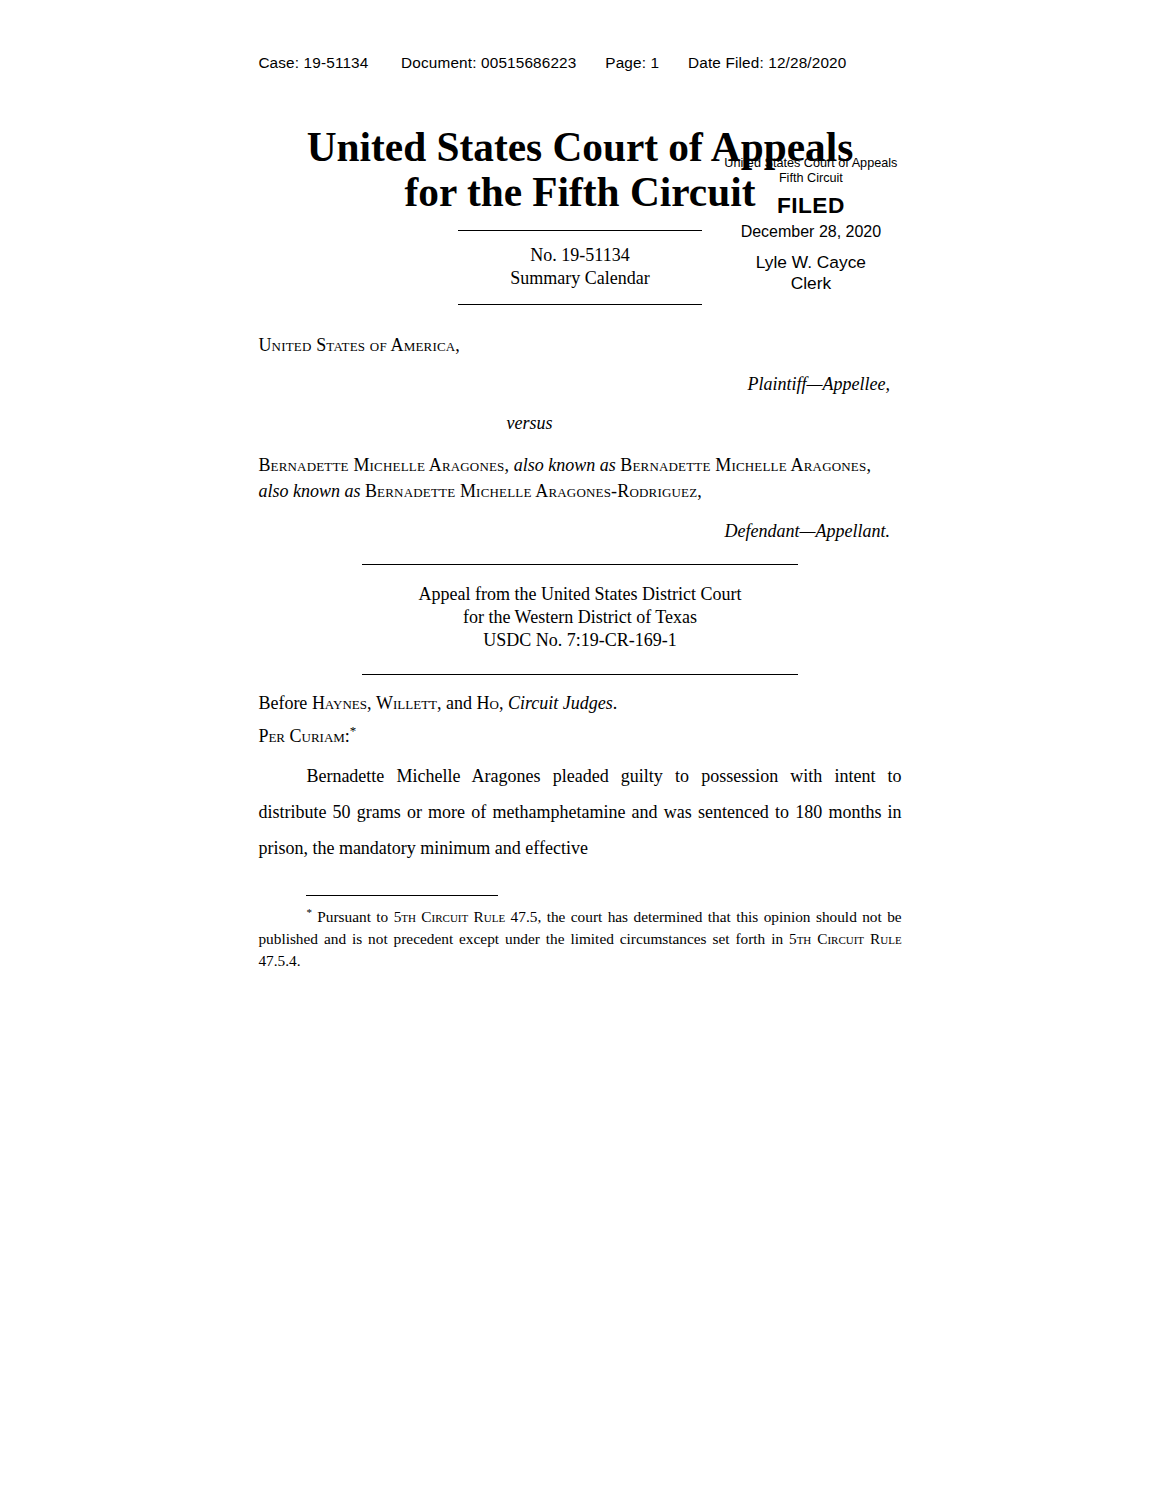Case: 19-51134 Document: 00515686223 Page: 1 Date Filed: 12/28/2020
United States Court of Appeals for the Fifth Circuit
United States Court of Appeals
Fifth Circuit
FILED
December 28, 2020
Lyle W. Cayce
Clerk
No. 19-51134 Summary Calendar
United States of America,
Plaintiff—Appellee,
versus
Bernadette Michelle Aragones, also known as Bernadette Michelle Aragones, also known as Bernadette Michelle Aragones-Rodriguez,
Defendant—Appellant.
Appeal from the United States District Court
for the Western District of Texas
USDC No. 7:19-CR-169-1
Before Haynes, Willett, and Ho, Circuit Judges.
Per Curiam:*
Bernadette Michelle Aragones pleaded guilty to possession with intent to distribute 50 grams or more of methamphetamine and was sentenced to 180 months in prison, the mandatory minimum and effective
* Pursuant to 5th Circuit Rule 47.5, the court has determined that this opinion should not be published and is not precedent except under the limited circumstances set forth in 5th Circuit Rule 47.5.4.